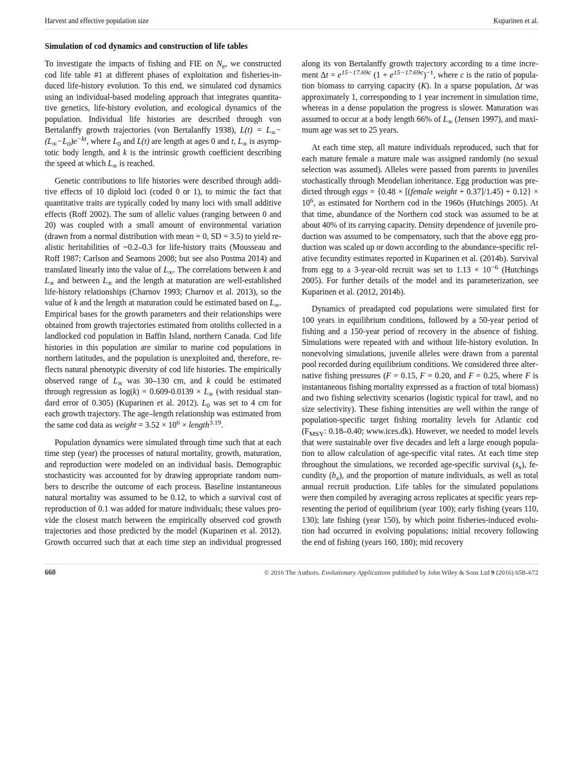Harvest and effective population size Kuparinen et al.
Simulation of cod dynamics and construction of life tables
To investigate the impacts of fishing and FIE on Ne, we constructed cod life table #1 at different phases of exploitation and fisheries-induced life-history evolution. To this end, we simulated cod dynamics using an individual-based modeling approach that integrates quantitative genetics, life-history evolution, and ecological dynamics of the population. Individual life histories are described through von Bertalanffy growth trajectories (von Bertalanffy 1938), L(t) = L∞−(L∞−L0)e−kt, where L0 and L(t) are length at ages 0 and t, L∞ is asymptotic body length, and k is the intrinsic growth coefficient describing the speed at which L∞ is reached.
Genetic contributions to life histories were described through additive effects of 10 diploid loci (coded 0 or 1), to mimic the fact that quantitative traits are typically coded by many loci with small additive effects (Roff 2002). The sum of allelic values (ranging between 0 and 20) was coupled with a small amount of environmental variation (drawn from a normal distribution with mean = 0, SD = 3.5) to yield realistic heritabilities of ~0.2–0.3 for life-history traits (Mousseau and Roff 1987; Carlson and Seamons 2008; but see also Postma 2014) and translated linearly into the value of L∞. The correlations between k and L∞ and between L∞ and the length at maturation are well-established life-history relationships (Charnov 1993; Charnov et al. 2013), so the value of k and the length at maturation could be estimated based on L∞. Empirical bases for the growth parameters and their relationships were obtained from growth trajectories estimated from otoliths collected in a landlocked cod population in Baffin Island, northern Canada. Cod life histories in this population are similar to marine cod populations in northern latitudes, and the population is unexploited and, therefore, reflects natural phenotypic diversity of cod life histories. The empirically observed range of L∞ was 30–130 cm, and k could be estimated through regression as log(k) = 0.609-0.0139 × L∞ (with residual standard error of 0.305) (Kuparinen et al. 2012). L0 was set to 4 cm for each growth trajectory. The age–length relationship was estimated from the same cod data as weight = 3.52 × 106 × length3.19.
Population dynamics were simulated through time such that at each time step (year) the processes of natural mortality, growth, maturation, and reproduction were modeled on an individual basis. Demographic stochasticity was accounted for by drawing appropriate random numbers to describe the outcome of each process. Baseline instantaneous natural mortality was assumed to be 0.12, to which a survival cost of reproduction of 0.1 was added for mature individuals; these values provide the closest match between the empirically observed cod growth trajectories and those predicted by the model (Kuparinen et al. 2012). Growth occurred such that at each time step an individual progressed along its von Bertalanffy growth trajectory according to a time increment Δt = e15−17.69c (1 + e15−17.69c)−1, where c is the ratio of population biomass to carrying capacity (K). In a sparse population, Δt was approximately 1, corresponding to 1 year increment in simulation time, whereas in a dense population the progress is slower. Maturation was assumed to occur at a body length 66% of L∞ (Jensen 1997), and maximum age was set to 25 years.
At each time step, all mature individuals reproduced, such that for each mature female a mature male was assigned randomly (no sexual selection was assumed). Alleles were passed from parents to juveniles stochastically through Mendelian inheritance. Egg production was predicted through eggs = {0.48 × [(female weight + 0.37]/1.45) + 0.12} × 106, as estimated for Northern cod in the 1960s (Hutchings 2005). At that time, abundance of the Northern cod stock was assumed to be at about 40% of its carrying capacity. Density dependence of juvenile production was assumed to be compensatory, such that the above egg production was scaled up or down according to the abundance-specific relative fecundity estimates reported in Kuparinen et al. (2014b). Survival from egg to a 3-year-old recruit was set to 1.13 × 10−6 (Hutchings 2005). For further details of the model and its parameterization, see Kuparinen et al. (2012, 2014b).
Dynamics of preadapted cod populations were simulated first for 100 years in equilibrium conditions, followed by a 50-year period of fishing and a 150-year period of recovery in the absence of fishing. Simulations were repeated with and without life-history evolution. In nonevolving simulations, juvenile alleles were drawn from a parental pool recorded during equilibrium conditions. We considered three alternative fishing pressures (F = 0.15, F = 0.20, and F = 0.25, where F is instantaneous fishing mortality expressed as a fraction of total biomass) and two fishing selectivity scenarios (logistic typical for trawl, and no size selectivity). These fishing intensities are well within the range of population-specific target fishing mortality levels for Atlantic cod (FMSY: 0.18–0.40; www.ices.dk). However, we needed to model levels that were sustainable over five decades and left a large enough population to allow calculation of age-specific vital rates. At each time step throughout the simulations, we recorded age-specific survival (sx), fecundity (bx), and the proportion of mature individuals, as well as total annual recruit production. Life tables for the simulated populations were then compiled by averaging across replicates at specific years representing the period of equilibrium (year 100); early fishing (years 110, 130); late fishing (year 150), by which point fisheries-induced evolution had occurred in evolving populations; initial recovery following the end of fishing (years 160, 180); mid recovery
660 © 2016 The Authors. Evolutionary Applications published by John Wiley & Sons Ltd 9 (2016) 658–672